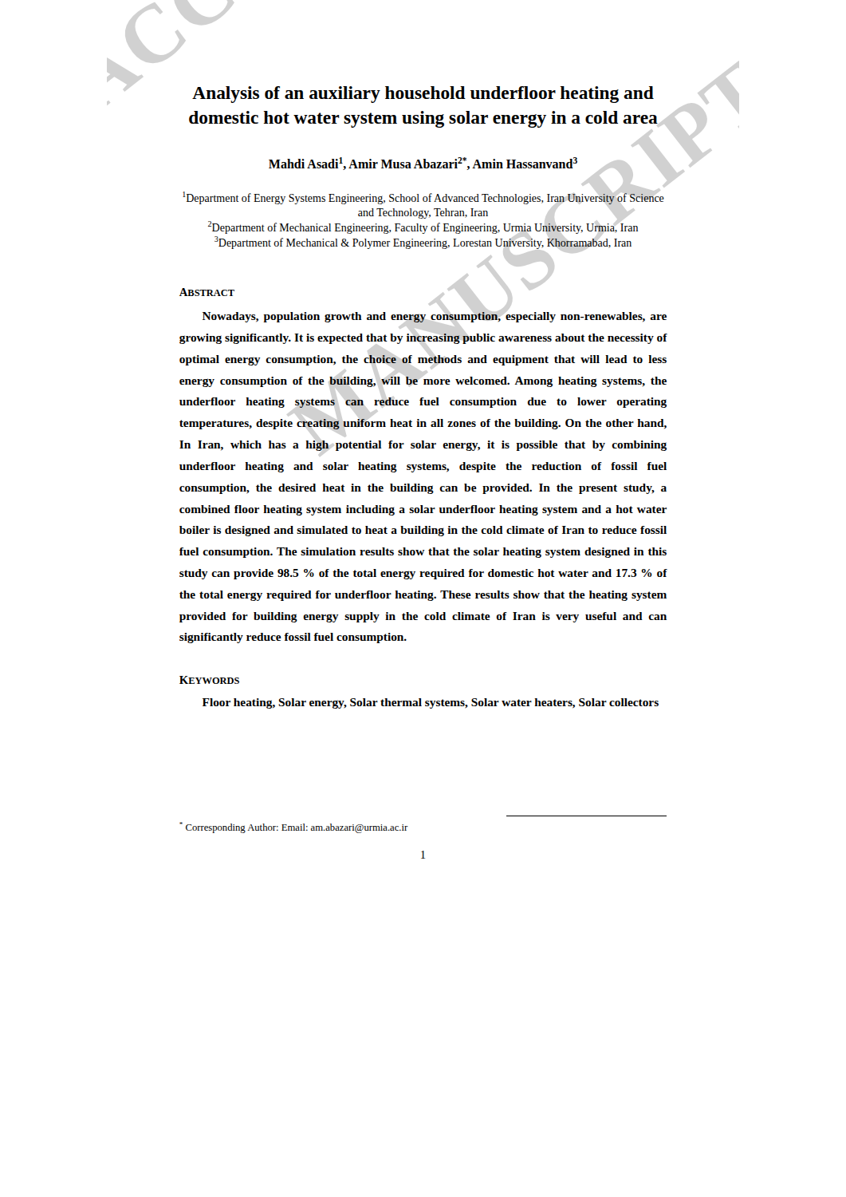ACCEPTED MANUSCRIPT
Analysis of an auxiliary household underfloor heating and domestic hot water system using solar energy in a cold area
Mahdi Asadi1, Amir Musa Abazari2*, Amin Hassanvand3
1Department of Energy Systems Engineering, School of Advanced Technologies, Iran University of Science and Technology, Tehran, Iran
2Department of Mechanical Engineering, Faculty of Engineering, Urmia University, Urmia, Iran
3Department of Mechanical & Polymer Engineering, Lorestan University, Khorramabad, Iran
ABSTRACT
Nowadays, population growth and energy consumption, especially non-renewables, are growing significantly. It is expected that by increasing public awareness about the necessity of optimal energy consumption, the choice of methods and equipment that will lead to less energy consumption of the building, will be more welcomed. Among heating systems, the underfloor heating systems can reduce fuel consumption due to lower operating temperatures, despite creating uniform heat in all zones of the building. On the other hand, In Iran, which has a high potential for solar energy, it is possible that by combining underfloor heating and solar heating systems, despite the reduction of fossil fuel consumption, the desired heat in the building can be provided. In the present study, a combined floor heating system including a solar underfloor heating system and a hot water boiler is designed and simulated to heat a building in the cold climate of Iran to reduce fossil fuel consumption. The simulation results show that the solar heating system designed in this study can provide 98.5 % of the total energy required for domestic hot water and 17.3 % of the total energy required for underfloor heating. These results show that the heating system provided for building energy supply in the cold climate of Iran is very useful and can significantly reduce fossil fuel consumption.
KEYWORDS
Floor heating, Solar energy, Solar thermal systems, Solar water heaters, Solar collectors
* Corresponding Author: Email: am.abazari@urmia.ac.ir
1